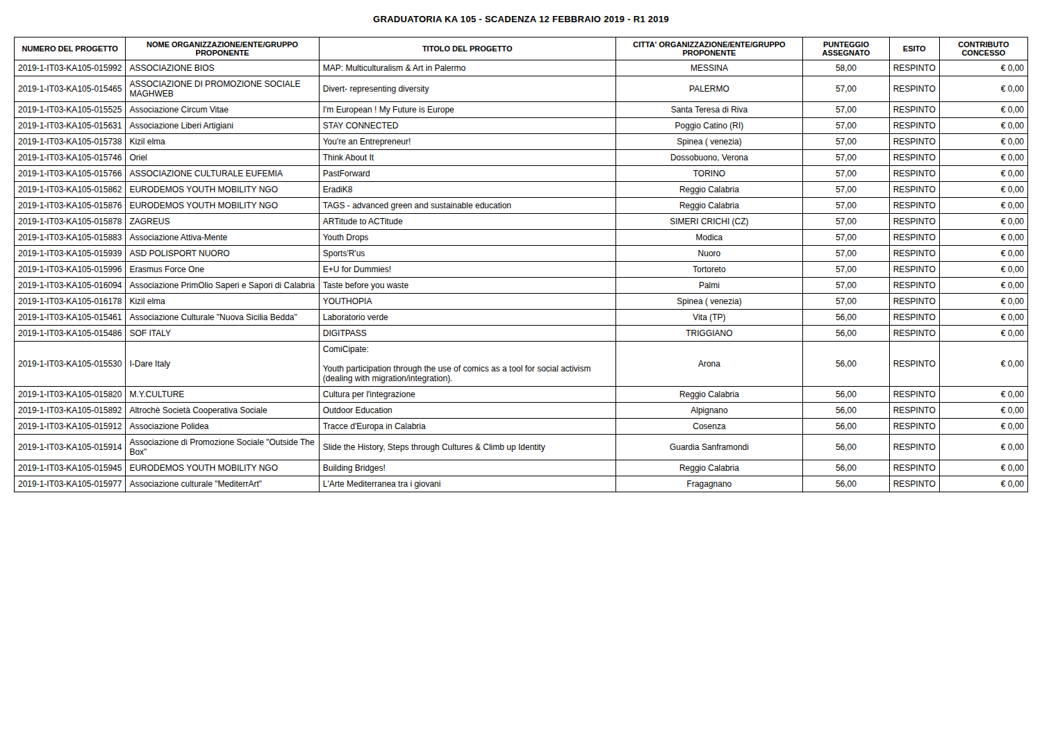GRADUATORIA KA 105 - SCADENZA 12 FEBBRAIO 2019 - R1 2019
| NUMERO DEL PROGETTO | NOME ORGANIZZAZIONE/ENTE/GRUPPO PROPONENTE | TITOLO DEL PROGETTO | CITTA' ORGANIZZAZIONE/ENTE/GRUPPO PROPONENTE | PUNTEGGIO ASSEGNATO | ESITO | CONTRIBUTO CONCESSO |
| --- | --- | --- | --- | --- | --- | --- |
| 2019-1-IT03-KA105-015992 | ASSOCIAZIONE BIOS | MAP: Multiculturalism & Art in Palermo | MESSINA | 58,00 | RESPINTO | € 0,00 |
| 2019-1-IT03-KA105-015465 | ASSOCIAZIONE DI PROMOZIONE SOCIALE MAGHWEB | Divert- representing diversity | PALERMO | 57,00 | RESPINTO | € 0,00 |
| 2019-1-IT03-KA105-015525 | Associazione Circum Vitae | I'm European ! My Future is Europe | Santa Teresa di Riva | 57,00 | RESPINTO | € 0,00 |
| 2019-1-IT03-KA105-015631 | Associazione Liberi Artigiani | STAY CONNECTED | Poggio Catino (RI) | 57,00 | RESPINTO | € 0,00 |
| 2019-1-IT03-KA105-015738 | Kizil elma | You're an Entrepreneur! | Spinea ( venezia) | 57,00 | RESPINTO | € 0,00 |
| 2019-1-IT03-KA105-015746 | Oriel | Think About It | Dossobuono, Verona | 57,00 | RESPINTO | € 0,00 |
| 2019-1-IT03-KA105-015766 | ASSOCIAZIONE CULTURALE EUFEMIA | PastForward | TORINO | 57,00 | RESPINTO | € 0,00 |
| 2019-1-IT03-KA105-015862 | EURODEMOS YOUTH MOBILITY NGO | EradiK8 | Reggio Calabria | 57,00 | RESPINTO | € 0,00 |
| 2019-1-IT03-KA105-015876 | EURODEMOS YOUTH MOBILITY NGO | TAGS - advanced green and sustainable education | Reggio Calabria | 57,00 | RESPINTO | € 0,00 |
| 2019-1-IT03-KA105-015878 | ZAGREUS | ARTitude to ACTitude | SIMERI CRICHI (CZ) | 57,00 | RESPINTO | € 0,00 |
| 2019-1-IT03-KA105-015883 | Associazione Attiva-Mente | Youth Drops | Modica | 57,00 | RESPINTO | € 0,00 |
| 2019-1-IT03-KA105-015939 | ASD POLISPORT NUORO | Sports'R'us | Nuoro | 57,00 | RESPINTO | € 0,00 |
| 2019-1-IT03-KA105-015996 | Erasmus Force One | E+U for Dummies! | Tortoreto | 57,00 | RESPINTO | € 0,00 |
| 2019-1-IT03-KA105-016094 | Associazione PrimOlio Saperi e Sapori di Calabria | Taste before you waste | Palmi | 57,00 | RESPINTO | € 0,00 |
| 2019-1-IT03-KA105-016178 | Kizil elma | YOUTHOPIA | Spinea ( venezia) | 57,00 | RESPINTO | € 0,00 |
| 2019-1-IT03-KA105-015461 | Associazione Culturale "Nuova Sicilia Bedda" | Laboratorio verde | Vita (TP) | 56,00 | RESPINTO | € 0,00 |
| 2019-1-IT03-KA105-015486 | SOF ITALY | DIGITPASS | TRIGGIANO | 56,00 | RESPINTO | € 0,00 |
| 2019-1-IT03-KA105-015530 | I-Dare Italy | ComiCipate: Youth participation through the use of comics as a tool for social activism (dealing with migration/integration). | Arona | 56,00 | RESPINTO | € 0,00 |
| 2019-1-IT03-KA105-015820 | M.Y.CULTURE | Cultura per l'integrazione | Reggio Calabria | 56,00 | RESPINTO | € 0,00 |
| 2019-1-IT03-KA105-015892 | Altrochè Società Cooperativa Sociale | Outdoor Education | Alpignano | 56,00 | RESPINTO | € 0,00 |
| 2019-1-IT03-KA105-015912 | Associazione Polidea | Tracce d'Europa in Calabria | Cosenza | 56,00 | RESPINTO | € 0,00 |
| 2019-1-IT03-KA105-015914 | Associazione di Promozione Sociale "Outside The Box" | Slide the History, Steps through Cultures & Climb up Identity | Guardia Sanframondi | 56,00 | RESPINTO | € 0,00 |
| 2019-1-IT03-KA105-015945 | EURODEMOS YOUTH MOBILITY NGO | Building Bridges! | Reggio Calabria | 56,00 | RESPINTO | € 0,00 |
| 2019-1-IT03-KA105-015977 | Associazione culturale "MediterrArt" | L'Arte Mediterranea tra i giovani | Fragagnano | 56,00 | RESPINTO | € 0,00 |